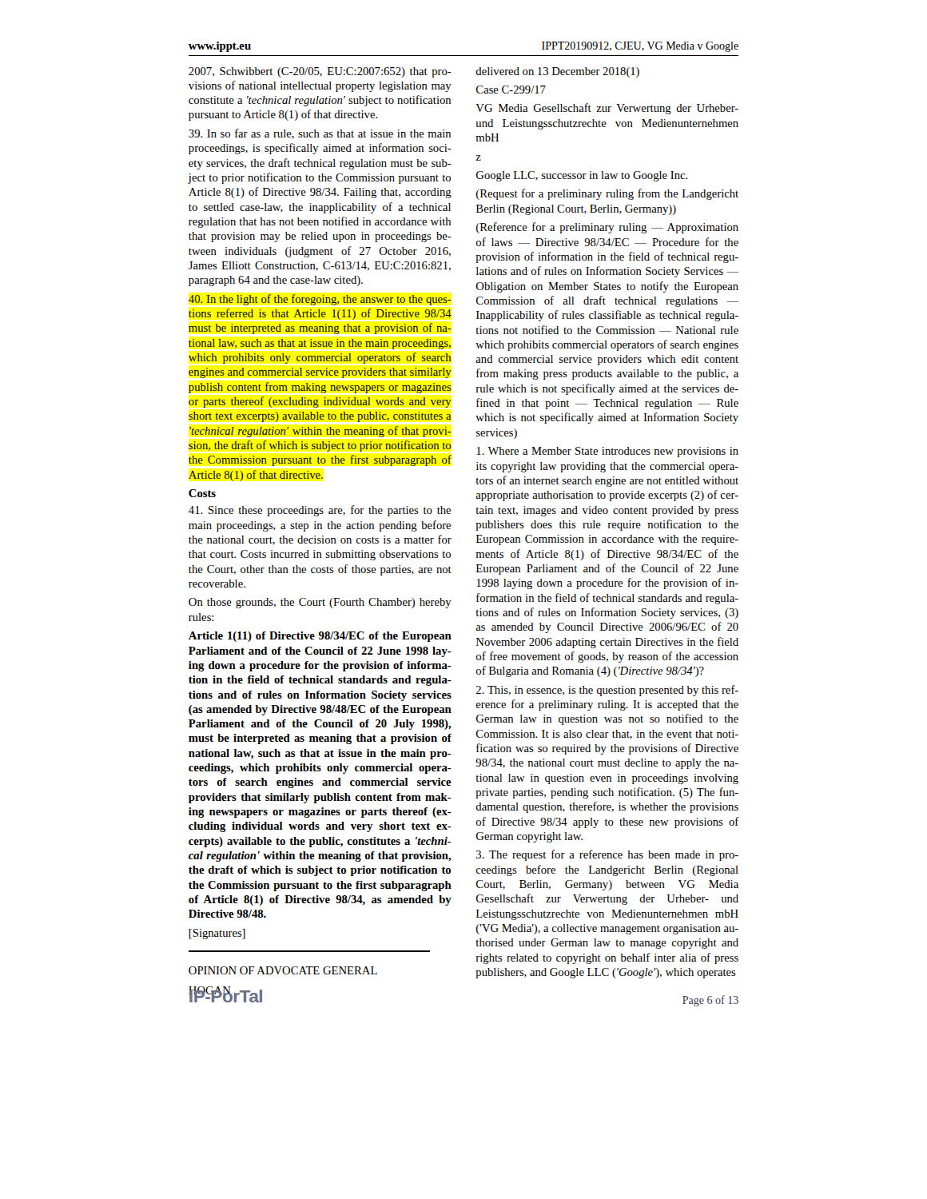www.ippt.eu
IPPT20190912, CJEU, VG Media v Google
2007, Schwibbert (C‑20/05, EU:C:2007:652) that provisions of national intellectual property legislation may constitute a 'technical regulation' subject to notification pursuant to Article 8(1) of that directive.
39. In so far as a rule, such as that at issue in the main proceedings, is specifically aimed at information society services, the draft technical regulation must be subject to prior notification to the Commission pursuant to Article 8(1) of Directive 98/34. Failing that, according to settled case-law, the inapplicability of a technical regulation that has not been notified in accordance with that provision may be relied upon in proceedings between individuals (judgment of 27 October 2016, James Elliott Construction, C‑613/14, EU:C:2016:821, paragraph 64 and the case-law cited).
40. In the light of the foregoing, the answer to the questions referred is that Article 1(11) of Directive 98/34 must be interpreted as meaning that a provision of national law, such as that at issue in the main proceedings, which prohibits only commercial operators of search engines and commercial service providers that similarly publish content from making newspapers or magazines or parts thereof (excluding individual words and very short text excerpts) available to the public, constitutes a 'technical regulation' within the meaning of that provision, the draft of which is subject to prior notification to the Commission pursuant to the first subparagraph of Article 8(1) of that directive.
Costs
41. Since these proceedings are, for the parties to the main proceedings, a step in the action pending before the national court, the decision on costs is a matter for that court. Costs incurred in submitting observations to the Court, other than the costs of those parties, are not recoverable.
On those grounds, the Court (Fourth Chamber) hereby rules:
Article 1(11) of Directive 98/34/EC of the European Parliament and of the Council of 22 June 1998 laying down a procedure for the provision of information in the field of technical standards and regulations and of rules on Information Society services (as amended by Directive 98/48/EC of the European Parliament and of the Council of 20 July 1998), must be interpreted as meaning that a provision of national law, such as that at issue in the main proceedings, which prohibits only commercial operators of search engines and commercial service providers that similarly publish content from making newspapers or magazines or parts thereof (excluding individual words and very short text excerpts) available to the public, constitutes a 'technical regulation' within the meaning of that provision, the draft of which is subject to prior notification to the Commission pursuant to the first subparagraph of Article 8(1) of Directive 98/34, as amended by Directive 98/48.
[Signatures]
OPINION OF ADVOCATE GENERAL
HOGAN
delivered on 13 December 2018(1)
Case C‑299/17
VG Media Gesellschaft zur Verwertung der Urheber- und Leistungsschutzrechte von Medienunternehmen mbH
z
Google LLC, successor in law to Google Inc.
(Request for a preliminary ruling from the Landgericht Berlin (Regional Court, Berlin, Germany))
(Reference for a preliminary ruling — Approximation of laws — Directive 98/34/EC — Procedure for the provision of information in the field of technical regulations and of rules on Information Society Services — Obligation on Member States to notify the European Commission of all draft technical regulations — Inapplicability of rules classifiable as technical regulations not notified to the Commission — National rule which prohibits commercial operators of search engines and commercial service providers which edit content from making press products available to the public, a rule which is not specifically aimed at the services defined in that point — Technical regulation — Rule which is not specifically aimed at Information Society services)
1. Where a Member State introduces new provisions in its copyright law providing that the commercial operators of an internet search engine are not entitled without appropriate authorisation to provide excerpts (2) of certain text, images and video content provided by press publishers does this rule require notification to the European Commission in accordance with the requirements of Article 8(1) of Directive 98/34/EC of the European Parliament and of the Council of 22 June 1998 laying down a procedure for the provision of information in the field of technical standards and regulations and of rules on Information Society services, (3) as amended by Council Directive 2006/96/EC of 20 November 2006 adapting certain Directives in the field of free movement of goods, by reason of the accession of Bulgaria and Romania (4) ('Directive 98/34')?
2. This, in essence, is the question presented by this reference for a preliminary ruling. It is accepted that the German law in question was not so notified to the Commission. It is also clear that, in the event that notification was so required by the provisions of Directive 98/34, the national court must decline to apply the national law in question even in proceedings involving private parties, pending such notification. (5) The fundamental question, therefore, is whether the provisions of Directive 98/34 apply to these new provisions of German copyright law.
3. The request for a reference has been made in proceedings before the Landgericht Berlin (Regional Court, Berlin, Germany) between VG Media Gesellschaft zur Verwertung der Urheber- und Leistungsschutzrechte von Medienunternehmen mbH ('VG Media'), a collective management organisation authorised under German law to manage copyright and rights related to copyright on behalf inter alia of press publishers, and Google LLC ('Google'), which operates
IP-PorTal
Page 6 of 13